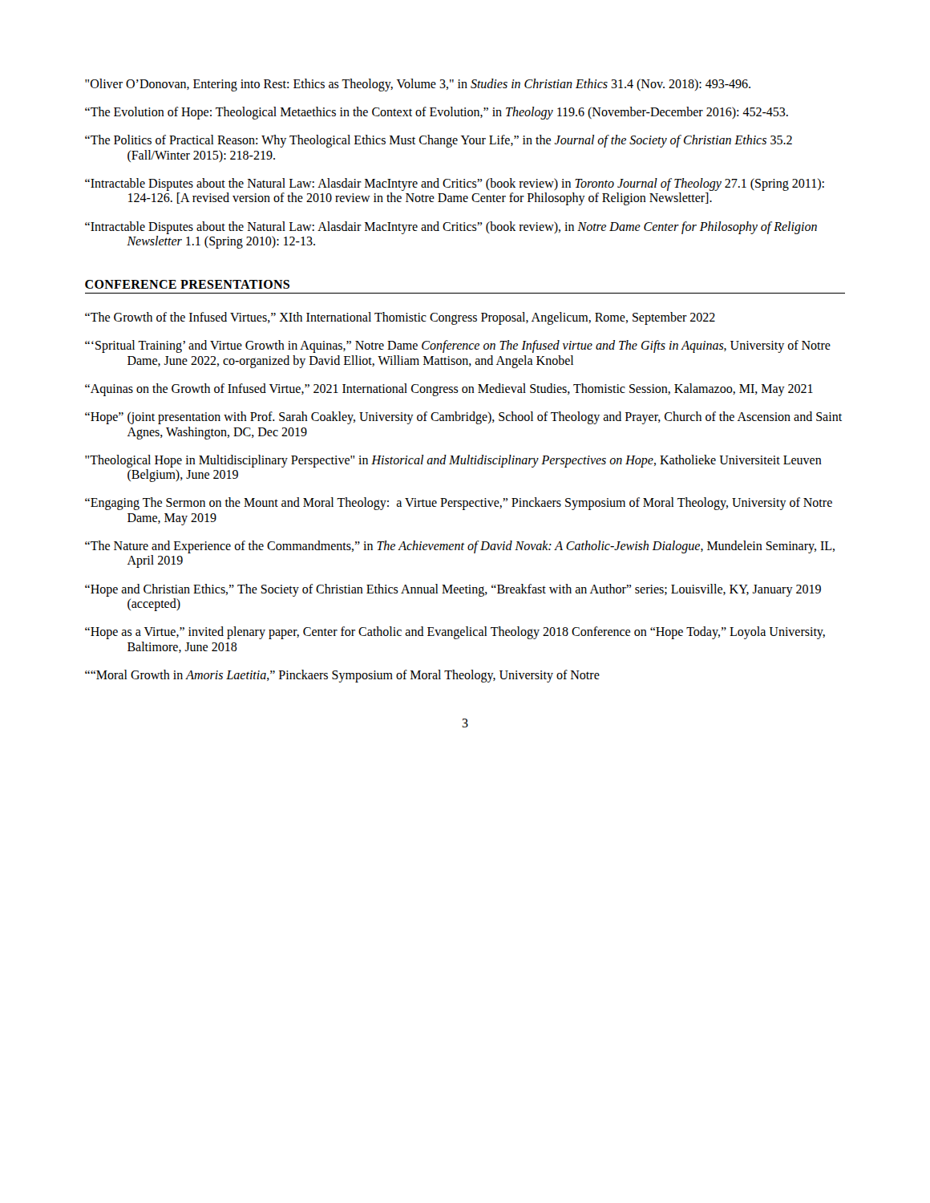"Oliver O’Donovan, Entering into Rest: Ethics as Theology, Volume 3," in Studies in Christian Ethics 31.4 (Nov. 2018): 493-496.
“The Evolution of Hope: Theological Metaethics in the Context of Evolution,” in Theology 119.6 (November-December 2016): 452-453.
“The Politics of Practical Reason: Why Theological Ethics Must Change Your Life,” in the Journal of the Society of Christian Ethics 35.2 (Fall/Winter 2015): 218-219.
“Intractable Disputes about the Natural Law: Alasdair MacIntyre and Critics” (book review) in Toronto Journal of Theology 27.1 (Spring 2011): 124-126. [A revised version of the 2010 review in the Notre Dame Center for Philosophy of Religion Newsletter].
“Intractable Disputes about the Natural Law: Alasdair MacIntyre and Critics” (book review), in Notre Dame Center for Philosophy of Religion Newsletter 1.1 (Spring 2010): 12-13.
Conference Presentations
“The Growth of the Infused Virtues,” XIth International Thomistic Congress Proposal, Angelicum, Rome, September 2022
“‘Spritual Training’ and Virtue Growth in Aquinas,” Notre Dame Conference on The Infused virtue and The Gifts in Aquinas, University of Notre Dame, June 2022, co-organized by David Elliot, William Mattison, and Angela Knobel
“Aquinas on the Growth of Infused Virtue,” 2021 International Congress on Medieval Studies, Thomistic Session, Kalamazoo, MI, May 2021
“Hope” (joint presentation with Prof. Sarah Coakley, University of Cambridge), School of Theology and Prayer, Church of the Ascension and Saint Agnes, Washington, DC, Dec 2019
"Theological Hope in Multidisciplinary Perspective" in Historical and Multidisciplinary Perspectives on Hope, Katholieke Universiteit Leuven (Belgium), June 2019
“Engaging The Sermon on the Mount and Moral Theology: a Virtue Perspective,” Pinckaers Symposium of Moral Theology, University of Notre Dame, May 2019
“The Nature and Experience of the Commandments,” in The Achievement of David Novak: A Catholic-Jewish Dialogue, Mundelein Seminary, IL, April 2019
“Hope and Christian Ethics,” The Society of Christian Ethics Annual Meeting, “Breakfast with an Author” series; Louisville, KY, January 2019 (accepted)
“Hope as a Virtue,” invited plenary paper, Center for Catholic and Evangelical Theology 2018 Conference on “Hope Today,” Loyola University, Baltimore, June 2018
““Moral Growth in Amoris Laetitia,” Pinckaers Symposium of Moral Theology, University of Notre
3